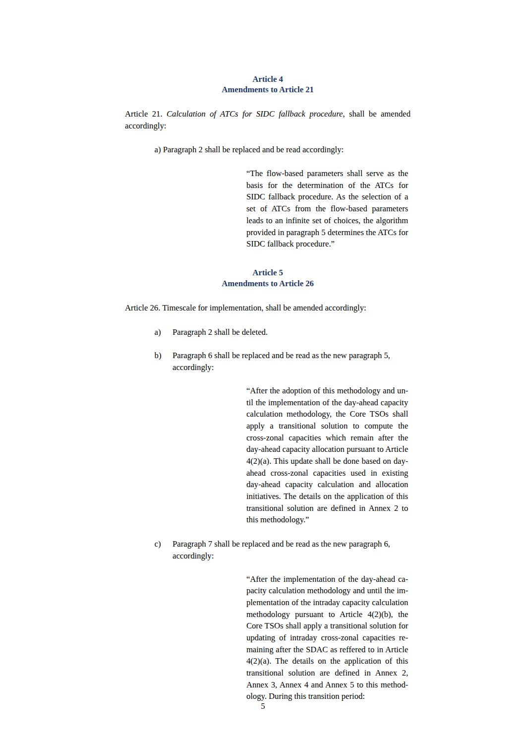Article 4Amendments to Article 21
Article 21. Calculation of ATCs for SIDC fallback procedure, shall be amended accordingly:
a) Paragraph 2 shall be replaced and be read accordingly:
“The flow-based parameters shall serve as the basis for the determination of the ATCs for SIDC fallback procedure. As the selection of a set of ATCs from the flow-based parameters leads to an infinite set of choices, the algorithm provided in paragraph 5 determines the ATCs for SIDC fallback procedure.”
Article 5Amendments to Article 26
Article 26. Timescale for implementation, shall be amended accordingly:
a)
Paragraph 2 shall be deleted.
b)
Paragraph 6 shall be replaced and be read as the new paragraph 5, accordingly:
“After the adoption of this methodology and until the implementation of the day-ahead capacity calculation methodology, the Core TSOs shall apply a transitional solution to compute the cross-zonal capacities which remain after the day-ahead capacity allocation pursuant to Article 4(2)(a). This update shall be done based on day-ahead cross-zonal capacities used in existing day-ahead capacity calculation and allocation initiatives. The details on the application of this transitional solution are defined in Annex 2 to this methodology.”
c)
Paragraph 7 shall be replaced and be read as the new paragraph 6, accordingly:
“After the implementation of the day-ahead capacity calculation methodology and until the implementation of the intraday capacity calculation methodology pursuant to Article 4(2)(b), the Core TSOs shall apply a transitional solution for updating of intraday cross-zonal capacities remaining after the SDAC as reffered to in Article 4(2)(a). The details on the application of this transitional solution are defined in Annex 2, Annex 3, Annex 4 and Annex 5 to this methodology. During this transition period:
5